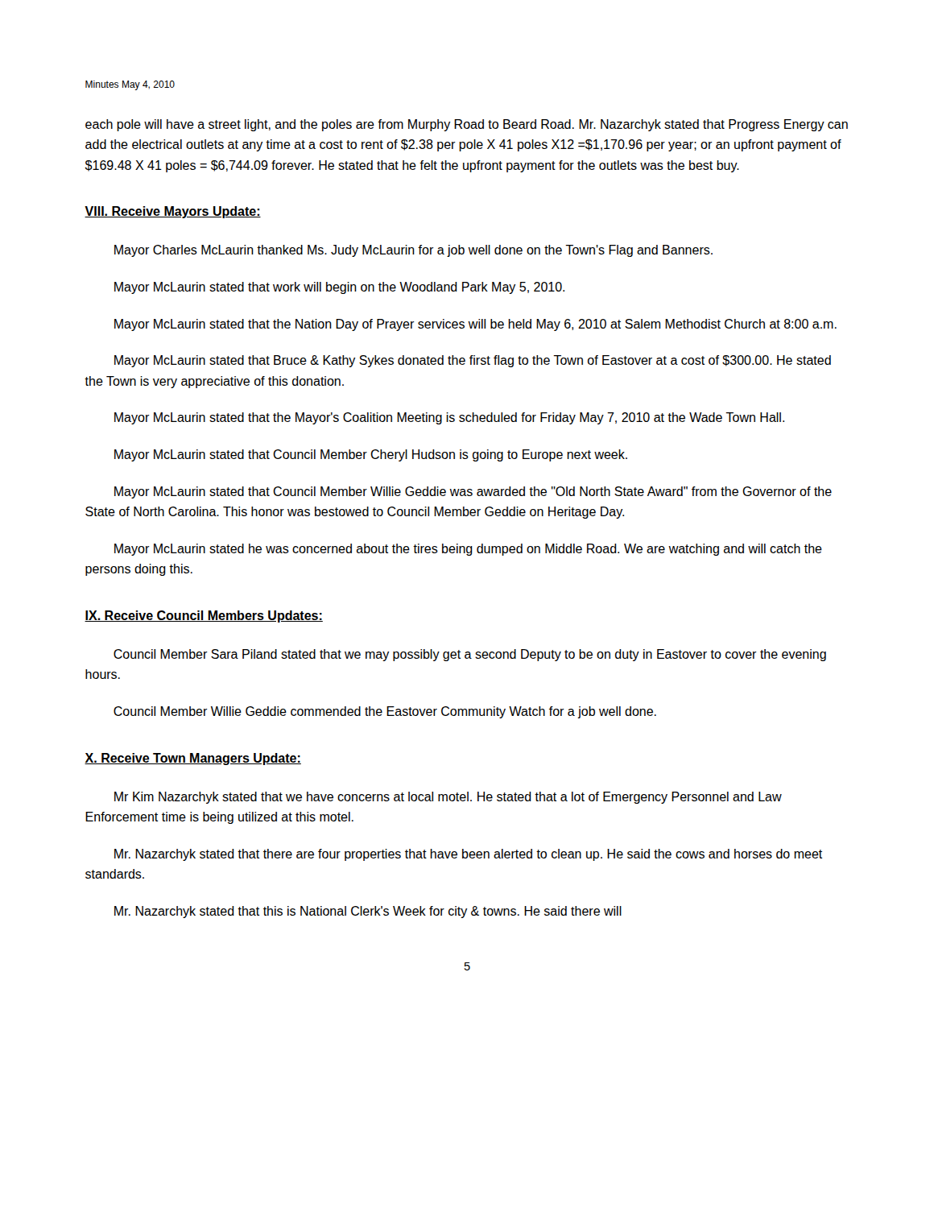Minutes May 4, 2010
each pole will have a street light, and the poles are from Murphy Road to Beard Road. Mr. Nazarchyk stated that Progress Energy can add the electrical outlets at any time at a cost to rent of $2.38 per pole X 41 poles X12 =$1,170.96 per year; or an upfront payment of $169.48 X 41 poles = $6,744.09 forever. He stated that he felt the upfront payment for the outlets was the best buy.
VIII. Receive Mayors Update:
Mayor Charles McLaurin thanked Ms. Judy McLaurin for a job well done on the Town's Flag and Banners.
Mayor McLaurin stated that work will begin on the Woodland Park May 5, 2010.
Mayor McLaurin stated that the Nation Day of Prayer services will be held May 6, 2010 at Salem Methodist Church at 8:00 a.m.
Mayor McLaurin stated that Bruce & Kathy Sykes donated the first flag to the Town of Eastover at a cost of $300.00. He stated the Town is very appreciative of this donation.
Mayor McLaurin stated that the Mayor's Coalition Meeting is scheduled for Friday May 7, 2010 at the Wade Town Hall.
Mayor McLaurin stated that Council Member Cheryl Hudson is going to Europe next week.
Mayor McLaurin stated that Council Member Willie Geddie was awarded the "Old North State Award" from the Governor of the State of North Carolina. This honor was bestowed to Council Member Geddie on Heritage Day.
Mayor McLaurin stated he was concerned about the tires being dumped on Middle Road. We are watching and will catch the persons doing this.
IX. Receive Council Members Updates:
Council Member Sara Piland stated that we may possibly get a second Deputy to be on duty in Eastover to cover the evening hours.
Council Member Willie Geddie commended the Eastover Community Watch for a job well done.
X. Receive Town Managers Update:
Mr Kim Nazarchyk stated that we have concerns at local motel. He stated that a lot of Emergency Personnel and Law Enforcement time is being utilized at this motel.
Mr. Nazarchyk stated that there are four properties that have been alerted to clean up. He said the cows and horses do meet standards.
Mr. Nazarchyk stated that this is National Clerk's Week for city & towns. He said there will
5